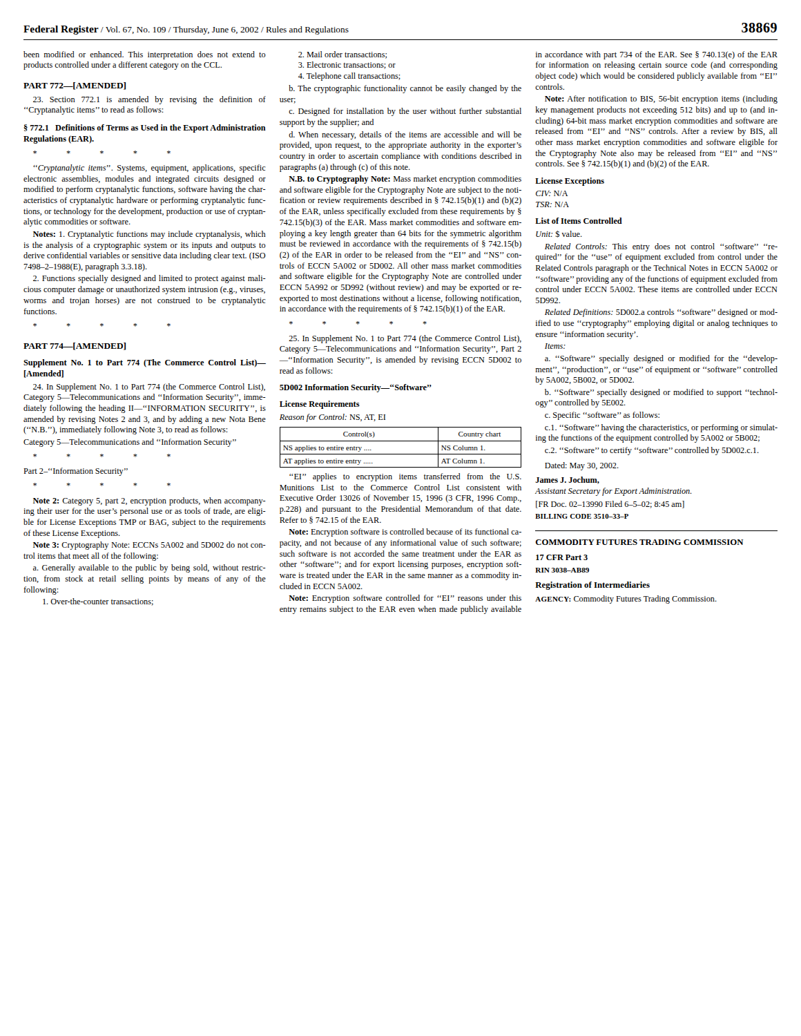Federal Register / Vol. 67, No. 109 / Thursday, June 6, 2002 / Rules and Regulations
38869
been modified or enhanced. This interpretation does not extend to products controlled under a different category on the CCL.
PART 772—[AMENDED]
23. Section 772.1 is amended by revising the definition of ‘‘Cryptanalytic items’’ to read as follows:
§ 772.1 Definitions of Terms as Used in the Export Administration Regulations (EAR).
* * * * *
‘‘Cryptanalytic items’’. Systems, equipment, applications, specific electronic assemblies, modules and integrated circuits designed or modified to perform cryptanalytic functions, software having the characteristics of cryptanalytic hardware or performing cryptanalytic functions, or technology for the development, production or use of cryptanalytic commodities or software.
Notes: 1. Cryptanalytic functions may include cryptanalysis, which is the analysis of a cryptographic system or its inputs and outputs to derive confidential variables or sensitive data including clear text. (ISO 7498–2–1988(E), paragraph 3.3.18).
2. Functions specially designed and limited to protect against malicious computer damage or unauthorized system intrusion (e.g., viruses, worms and trojan horses) are not construed to be cryptanalytic functions.
* * * * *
PART 774—[AMENDED]
Supplement No. 1 to Part 774 (The Commerce Control List)—[Amended]
24. In Supplement No. 1 to Part 774 (the Commerce Control List), Category 5—Telecommunications and ‘‘Information Security’’, immediately following the heading II—‘‘INFORMATION SECURITY’’, is amended by revising Notes 2 and 3, and by adding a new Nota Bene (‘‘N.B.’’), immediately following Note 3, to read as follows:
Category 5—Telecommunications and ‘‘Information Security’’
* * * * *
Part 2–‘‘Information Security’’
* * * * *
Note 2: Category 5, part 2, encryption products, when accompanying their user for the user’s personal use or as tools of trade, are eligible for License Exceptions TMP or BAG, subject to the requirements of these License Exceptions.
Note 3: Cryptography Note: ECCNs 5A002 and 5D002 do not control items that meet all of the following:
a. Generally available to the public by being sold, without restriction, from stock at retail selling points by means of any of the following:
1. Over-the-counter transactions;
2. Mail order transactions;
3. Electronic transactions; or
4. Telephone call transactions;
b. The cryptographic functionality cannot be easily changed by the user;
c. Designed for installation by the user without further substantial support by the supplier; and
d. When necessary, details of the items are accessible and will be provided, upon request, to the appropriate authority in the exporter’s country in order to ascertain compliance with conditions described in paragraphs (a) through (c) of this note.
N.B. to Cryptography Note: Mass market encryption commodities and software eligible for the Cryptography Note are subject to the notification or review requirements described in § 742.15(b)(1) and (b)(2) of the EAR, unless specifically excluded from these requirements by § 742.15(b)(3) of the EAR. Mass market commodities and software employing a key length greater than 64 bits for the symmetric algorithm must be reviewed in accordance with the requirements of § 742.15(b)(2) of the EAR in order to be released from the ‘‘EI’’ and ‘‘NS’’ controls of ECCN 5A002 or 5D002. All other mass market commodities and software eligible for the Cryptography Note are controlled under ECCN 5A992 or 5D992 (without review) and may be exported or reexported to most destinations without a license, following notification, in accordance with the requirements of § 742.15(b)(1) of the EAR.
* * * * *
25. In Supplement No. 1 to Part 774 (the Commerce Control List), Category 5—Telecommunications and ‘‘Information Security’’, Part 2—‘‘Information Security’’, is amended by revising ECCN 5D002 to read as follows:
5D002 Information Security—‘‘Software’’
License Requirements
Reason for Control: NS, AT, EI
| Control(s) | Country chart |
| --- | --- |
| NS applies to entire entry .... | NS Column 1. |
| AT applies to entire entry ..... | AT Column 1. |
‘‘EI’’ applies to encryption items transferred from the U.S. Munitions List to the Commerce Control List consistent with Executive Order 13026 of November 15, 1996 (3 CFR, 1996 Comp., p.228) and pursuant to the Presidential Memorandum of that date. Refer to § 742.15 of the EAR.
Note: Encryption software is controlled because of its functional capacity, and not because of any informational value of such software; such software is not accorded the same treatment under the EAR as other ‘‘software’’; and for export licensing purposes, encryption software is treated under the EAR in the same manner as a commodity included in ECCN 5A002.
Note: Encryption software controlled for ‘‘EI’’ reasons under this entry remains subject to the EAR even when made publicly available in accordance with part 734 of the EAR. See § 740.13(e) of the EAR for information on releasing certain source code (and corresponding object code) which would be considered publicly available from ‘‘EI’’ controls.
Note: After notification to BIS, 56-bit encryption items (including key management products not exceeding 512 bits) and up to (and including) 64-bit mass market encryption commodities and software are released from ‘‘EI’’ and ‘‘NS’’ controls. After a review by BIS, all other mass market encryption commodities and software eligible for the Cryptography Note also may be released from ‘‘EI’’ and ‘‘NS’’ controls. See § 742.15(b)(1) and (b)(2) of the EAR.
License Exceptions
CIV: N/A
TSR: N/A
List of Items Controlled
Unit: $ value.
Related Controls: This entry does not control ‘‘software’’ ‘‘required’’ for the ‘‘use’’ of equipment excluded from control under the Related Controls paragraph or the Technical Notes in ECCN 5A002 or ‘‘software’’ providing any of the functions of equipment excluded from control under ECCN 5A002. These items are controlled under ECCN 5D992.
Related Definitions: 5D002.a controls ‘‘software’’ designed or modified to use ‘‘cryptography’’ employing digital or analog techniques to ensure ‘‘information security’.
Items:
a. ‘‘Software’’ specially designed or modified for the ‘‘development’’, ‘‘production’’, or ‘‘use’’ of equipment or ‘‘software’’ controlled by 5A002, 5B002, or 5D002.
b. ‘‘Software’’ specially designed or modified to support ‘‘technology’’ controlled by 5E002.
c. Specific ‘‘software’’ as follows:
c.1. ‘‘Software’’ having the characteristics, or performing or simulating the functions of the equipment controlled by 5A002 or 5B002;
c.2. ‘‘Software’’ to certify ‘‘software’’ controlled by 5D002.c.1.
Dated: May 30, 2002.
James J. Jochum,
Assistant Secretary for Export Administration.
[FR Doc. 02–13990 Filed 6–5–02; 8:45 am]
BILLING CODE 3510–33–P
COMMODITY FUTURES TRADING COMMISSION
17 CFR Part 3
RIN 3038–AB89
Registration of Intermediaries
AGENCY: Commodity Futures Trading Commission.